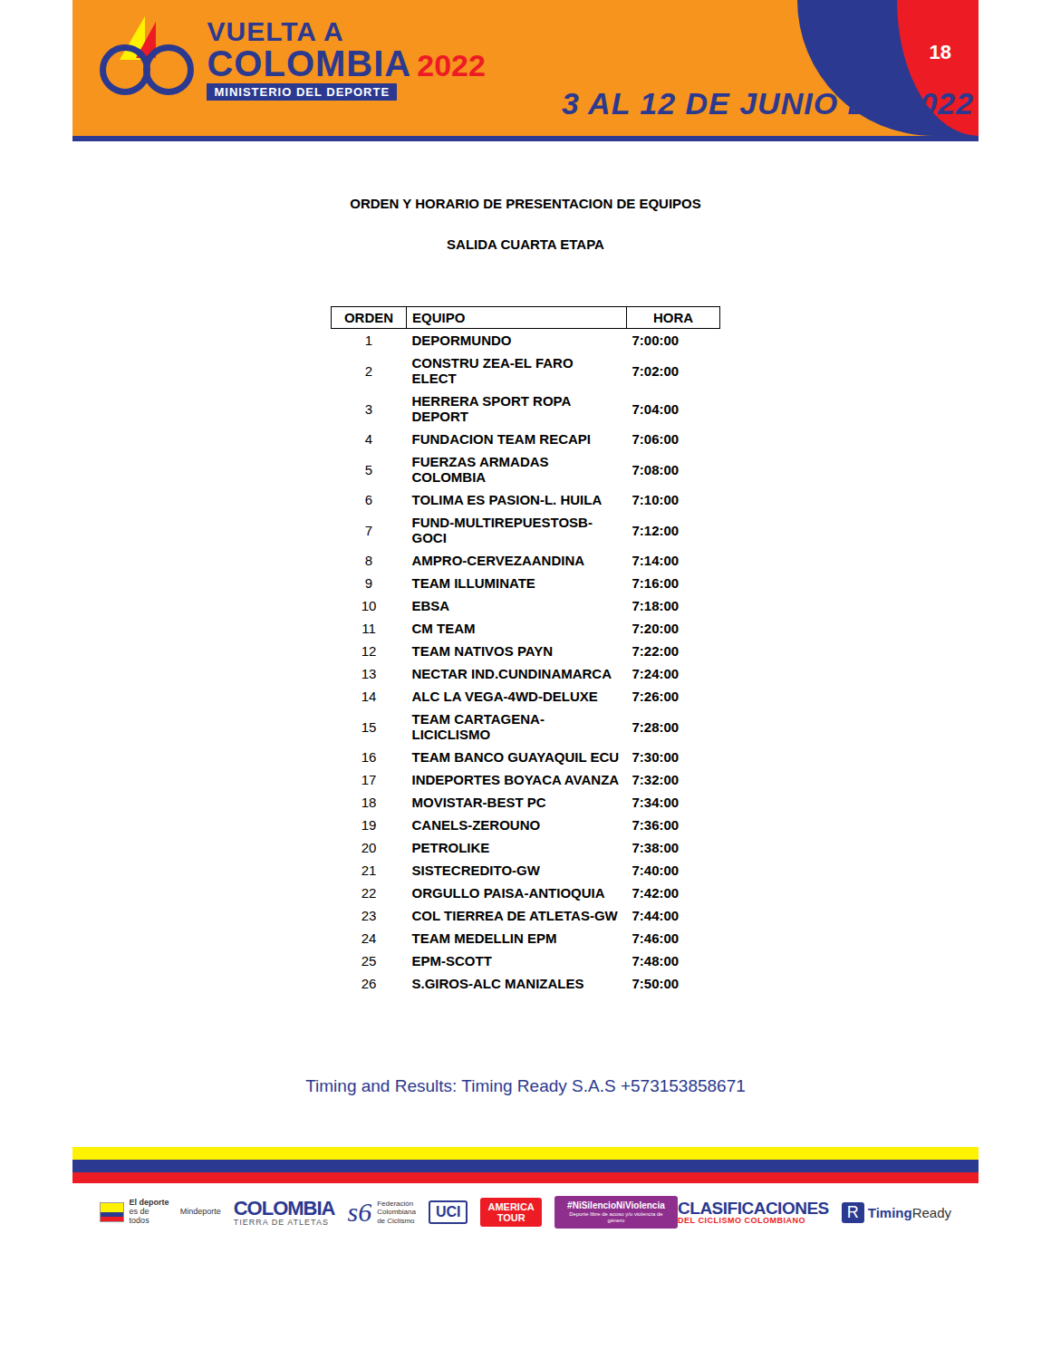18
VUELTA A
COLOMBIA 2022
MINISTERIO DEL DEPORTE
3 AL 12 DE JUNIO DE 2022
ORDEN Y HORARIO DE PRESENTACION DE EQUIPOS
SALIDA CUARTA ETAPA
| ORDEN | EQUIPO | HORA |
| --- | --- | --- |
| 1 | DEPORMUNDO | 7:00:00 |
| 2 | CONSTRU ZEA-EL FARO ELECT | 7:02:00 |
| 3 | HERRERA SPORT ROPA DEPORT | 7:04:00 |
| 4 | FUNDACION TEAM RECAPI | 7:06:00 |
| 5 | FUERZAS ARMADAS COLOMBIA | 7:08:00 |
| 6 | TOLIMA ES PASION-L. HUILA | 7:10:00 |
| 7 | FUND-MULTIREPUESTOSB-GOCI | 7:12:00 |
| 8 | AMPRO-CERVEZAANDINA | 7:14:00 |
| 9 | TEAM ILLUMINATE | 7:16:00 |
| 10 | EBSA | 7:18:00 |
| 11 | CM TEAM | 7:20:00 |
| 12 | TEAM NATIVOS PAYN | 7:22:00 |
| 13 | NECTAR IND.CUNDINAMARCA | 7:24:00 |
| 14 | ALC LA VEGA-4WD-DELUXE | 7:26:00 |
| 15 | TEAM CARTAGENA-LICICLISMO | 7:28:00 |
| 16 | TEAM BANCO GUAYAQUIL ECU | 7:30:00 |
| 17 | INDEPORTES BOYACA AVANZA | 7:32:00 |
| 18 | MOVISTAR-BEST PC | 7:34:00 |
| 19 | CANELS-ZEROUNO | 7:36:00 |
| 20 | PETROLIKE | 7:38:00 |
| 21 | SISTECREDITO-GW | 7:40:00 |
| 22 | ORGULLO PAISA-ANTIOQUIA | 7:42:00 |
| 23 | COL TIERREA DE ATLETAS-GW | 7:44:00 |
| 24 | TEAM MEDELLIN EPM | 7:46:00 |
| 25 | EPM-SCOTT | 7:48:00 |
| 26 | S.GIROS-ALC MANIZALES | 7:50:00 |
Timing and Results: Timing Ready S.A.S +573153858671
El deportees de todos
Mindeporte
COLOMBIA
TIERRA DE ATLETAS
s6
Federación
Colombiana
de Ciclismo
UCI
AMERICA
TOUR
#NiSilencioNiViolencia
Deporte libre de acoso y/o violencia de género
CLASIFICACIONES
DEL CICLISMO COLOMBIANO
R
Timing Ready